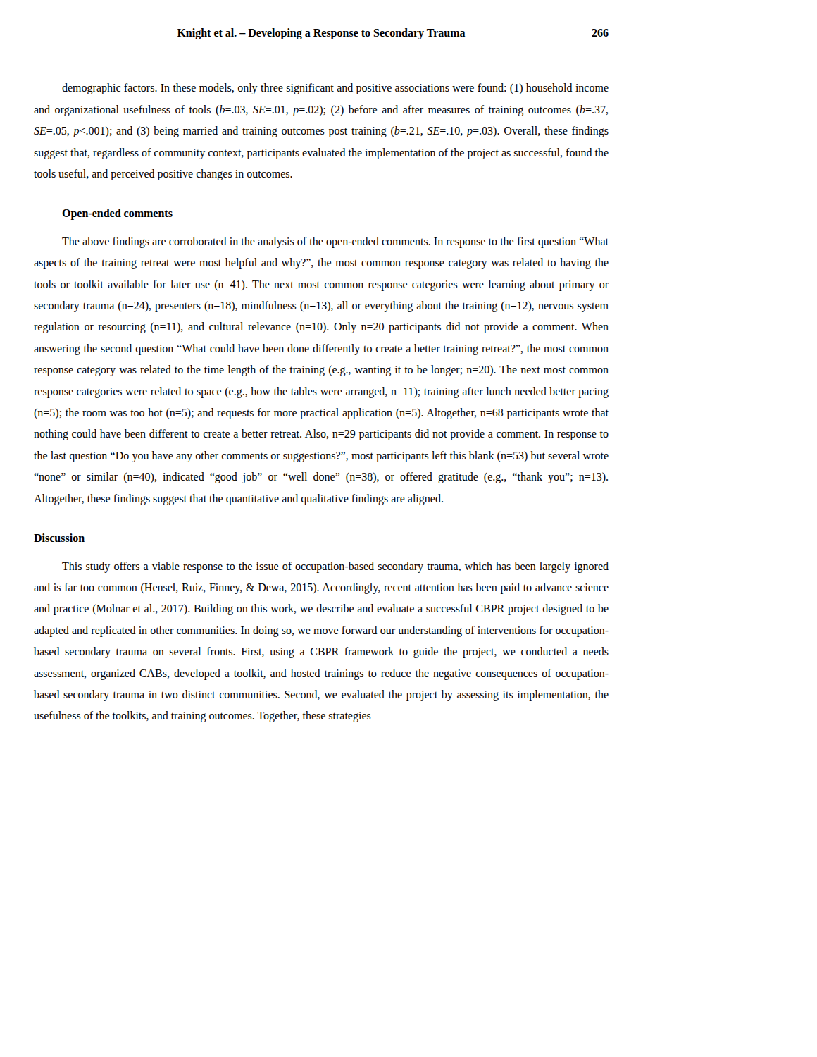Knight et al. – Developing a Response to Secondary Trauma 266
demographic factors. In these models, only three significant and positive associations were found: (1) household income and organizational usefulness of tools (b=.03, SE=.01, p=.02); (2) before and after measures of training outcomes (b=.37, SE=.05, p<.001); and (3) being married and training outcomes post training (b=.21, SE=.10, p=.03). Overall, these findings suggest that, regardless of community context, participants evaluated the implementation of the project as successful, found the tools useful, and perceived positive changes in outcomes.
Open-ended comments
The above findings are corroborated in the analysis of the open-ended comments. In response to the first question “What aspects of the training retreat were most helpful and why?”, the most common response category was related to having the tools or toolkit available for later use (n=41). The next most common response categories were learning about primary or secondary trauma (n=24), presenters (n=18), mindfulness (n=13), all or everything about the training (n=12), nervous system regulation or resourcing (n=11), and cultural relevance (n=10). Only n=20 participants did not provide a comment. When answering the second question “What could have been done differently to create a better training retreat?”, the most common response category was related to the time length of the training (e.g., wanting it to be longer; n=20). The next most common response categories were related to space (e.g., how the tables were arranged, n=11); training after lunch needed better pacing (n=5); the room was too hot (n=5); and requests for more practical application (n=5). Altogether, n=68 participants wrote that nothing could have been different to create a better retreat. Also, n=29 participants did not provide a comment. In response to the last question “Do you have any other comments or suggestions?”, most participants left this blank (n=53) but several wrote “none” or similar (n=40), indicated “good job” or “well done” (n=38), or offered gratitude (e.g., “thank you”; n=13). Altogether, these findings suggest that the quantitative and qualitative findings are aligned.
Discussion
This study offers a viable response to the issue of occupation-based secondary trauma, which has been largely ignored and is far too common (Hensel, Ruiz, Finney, & Dewa, 2015). Accordingly, recent attention has been paid to advance science and practice (Molnar et al., 2017). Building on this work, we describe and evaluate a successful CBPR project designed to be adapted and replicated in other communities. In doing so, we move forward our understanding of interventions for occupation-based secondary trauma on several fronts. First, using a CBPR framework to guide the project, we conducted a needs assessment, organized CABs, developed a toolkit, and hosted trainings to reduce the negative consequences of occupation-based secondary trauma in two distinct communities. Second, we evaluated the project by assessing its implementation, the usefulness of the toolkits, and training outcomes. Together, these strategies